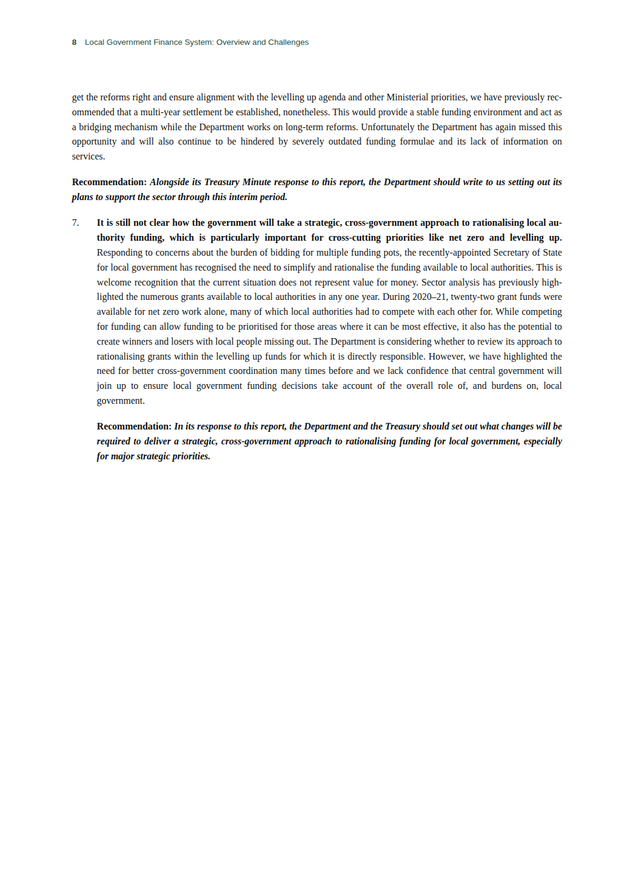8 Local Government Finance System: Overview and Challenges
get the reforms right and ensure alignment with the levelling up agenda and other Ministerial priorities, we have previously recommended that a multi-year settlement be established, nonetheless. This would provide a stable funding environment and act as a bridging mechanism while the Department works on long-term reforms. Unfortunately the Department has again missed this opportunity and will also continue to be hindered by severely outdated funding formulae and its lack of information on services.
Recommendation: Alongside its Treasury Minute response to this report, the Department should write to us setting out its plans to support the sector through this interim period.
It is still not clear how the government will take a strategic, cross-government approach to rationalising local authority funding, which is particularly important for cross-cutting priorities like net zero and levelling up. Responding to concerns about the burden of bidding for multiple funding pots, the recently-appointed Secretary of State for local government has recognised the need to simplify and rationalise the funding available to local authorities. This is welcome recognition that the current situation does not represent value for money. Sector analysis has previously highlighted the numerous grants available to local authorities in any one year. During 2020–21, twenty-two grant funds were available for net zero work alone, many of which local authorities had to compete with each other for. While competing for funding can allow funding to be prioritised for those areas where it can be most effective, it also has the potential to create winners and losers with local people missing out. The Department is considering whether to review its approach to rationalising grants within the levelling up funds for which it is directly responsible. However, we have highlighted the need for better cross-government coordination many times before and we lack confidence that central government will join up to ensure local government funding decisions take account of the overall role of, and burdens on, local government.
Recommendation: In its response to this report, the Department and the Treasury should set out what changes will be required to deliver a strategic, cross-government approach to rationalising funding for local government, especially for major strategic priorities.